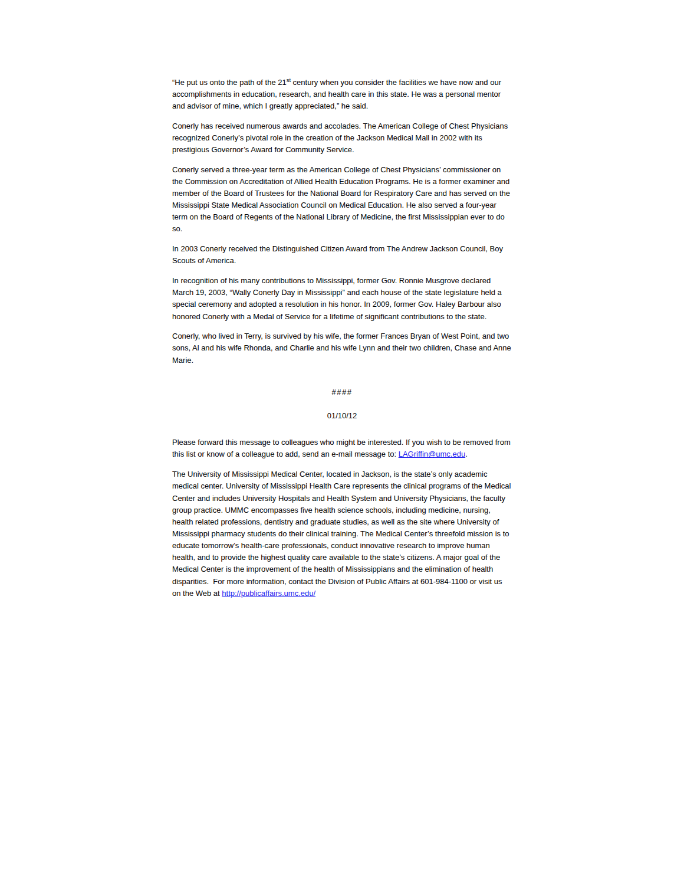“He put us onto the path of the 21st century when you consider the facilities we have now and our accomplishments in education, research, and health care in this state. He was a personal mentor and advisor of mine, which I greatly appreciated,” he said.
Conerly has received numerous awards and accolades. The American College of Chest Physicians recognized Conerly’s pivotal role in the creation of the Jackson Medical Mall in 2002 with its prestigious Governor’s Award for Community Service.
Conerly served a three-year term as the American College of Chest Physicians’ commissioner on the Commission on Accreditation of Allied Health Education Programs. He is a former examiner and member of the Board of Trustees for the National Board for Respiratory Care and has served on the Mississippi State Medical Association Council on Medical Education. He also served a four-year term on the Board of Regents of the National Library of Medicine, the first Mississippian ever to do so.
In 2003 Conerly received the Distinguished Citizen Award from The Andrew Jackson Council, Boy Scouts of America.
In recognition of his many contributions to Mississippi, former Gov. Ronnie Musgrove declared March 19, 2003, “Wally Conerly Day in Mississippi” and each house of the state legislature held a special ceremony and adopted a resolution in his honor. In 2009, former Gov. Haley Barbour also honored Conerly with a Medal of Service for a lifetime of significant contributions to the state.
Conerly, who lived in Terry, is survived by his wife, the former Frances Bryan of West Point, and two sons, Al and his wife Rhonda, and Charlie and his wife Lynn and their two children, Chase and Anne Marie.
####
01/10/12
Please forward this message to colleagues who might be interested. If you wish to be removed from this list or know of a colleague to add, send an e-mail message to: LAGriffin@umc.edu.
The University of Mississippi Medical Center, located in Jackson, is the state’s only academic medical center. University of Mississippi Health Care represents the clinical programs of the Medical Center and includes University Hospitals and Health System and University Physicians, the faculty group practice. UMMC encompasses five health science schools, including medicine, nursing, health related professions, dentistry and graduate studies, as well as the site where University of Mississippi pharmacy students do their clinical training. The Medical Center’s threefold mission is to educate tomorrow’s health-care professionals, conduct innovative research to improve human health, and to provide the highest quality care available to the state’s citizens. A major goal of the Medical Center is the improvement of the health of Mississippians and the elimination of health disparities. For more information, contact the Division of Public Affairs at 601-984-1100 or visit us on the Web at http://publicaffairs.umc.edu/